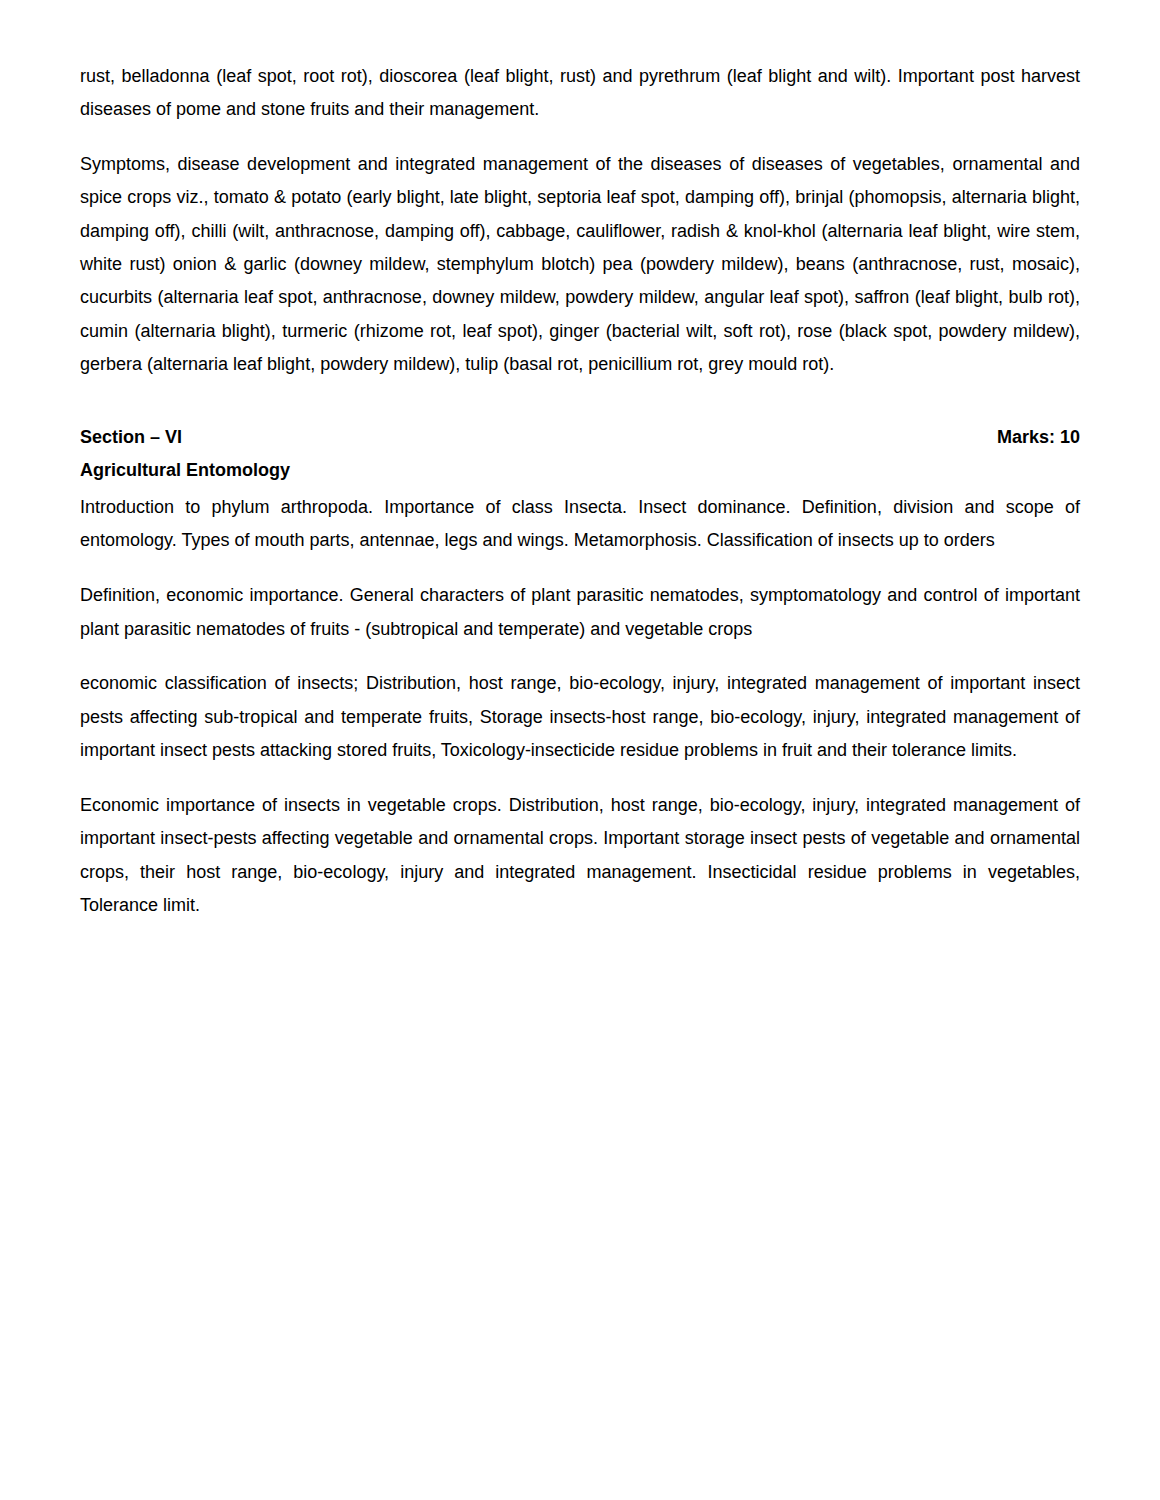rust, belladonna (leaf spot, root rot), dioscorea (leaf blight, rust) and pyrethrum (leaf blight and wilt). Important post harvest diseases of pome and stone fruits and their management.
Symptoms, disease development and integrated management of the diseases of diseases of vegetables, ornamental and spice crops viz., tomato & potato (early blight, late blight, septoria leaf spot, damping off), brinjal (phomopsis, alternaria blight, damping off), chilli (wilt, anthracnose, damping off), cabbage, cauliflower, radish & knol-khol (alternaria leaf blight, wire stem, white rust) onion & garlic (downey mildew, stemphylum blotch) pea (powdery mildew), beans (anthracnose, rust, mosaic), cucurbits (alternaria leaf spot, anthracnose, downey mildew, powdery mildew, angular leaf spot), saffron (leaf blight, bulb rot), cumin (alternaria blight), turmeric (rhizome rot, leaf spot), ginger (bacterial wilt, soft rot), rose (black spot, powdery mildew), gerbera (alternaria leaf blight, powdery mildew), tulip (basal rot, penicillium rot, grey mould rot).
Section – VI Marks: 10
Agricultural Entomology
Introduction to phylum arthropoda. Importance of class Insecta. Insect dominance. Definition, division and scope of entomology. Types of mouth parts, antennae, legs and wings. Metamorphosis. Classification of insects up to orders
Definition, economic importance. General characters of plant parasitic nematodes, symptomatology and control of important plant parasitic nematodes of fruits - (subtropical and temperate) and vegetable crops
economic classification of insects; Distribution, host range, bio-ecology, injury, integrated management of important insect pests affecting sub-tropical and temperate fruits, Storage insects-host range, bio-ecology, injury, integrated management of important insect pests attacking stored fruits, Toxicology-insecticide residue problems in fruit and their tolerance limits.
Economic importance of insects in vegetable crops. Distribution, host range, bio-ecology, injury, integrated management of important insect-pests affecting vegetable and ornamental crops. Important storage insect pests of vegetable and ornamental crops, their host range, bio-ecology, injury and integrated management. Insecticidal residue problems in vegetables, Tolerance limit.